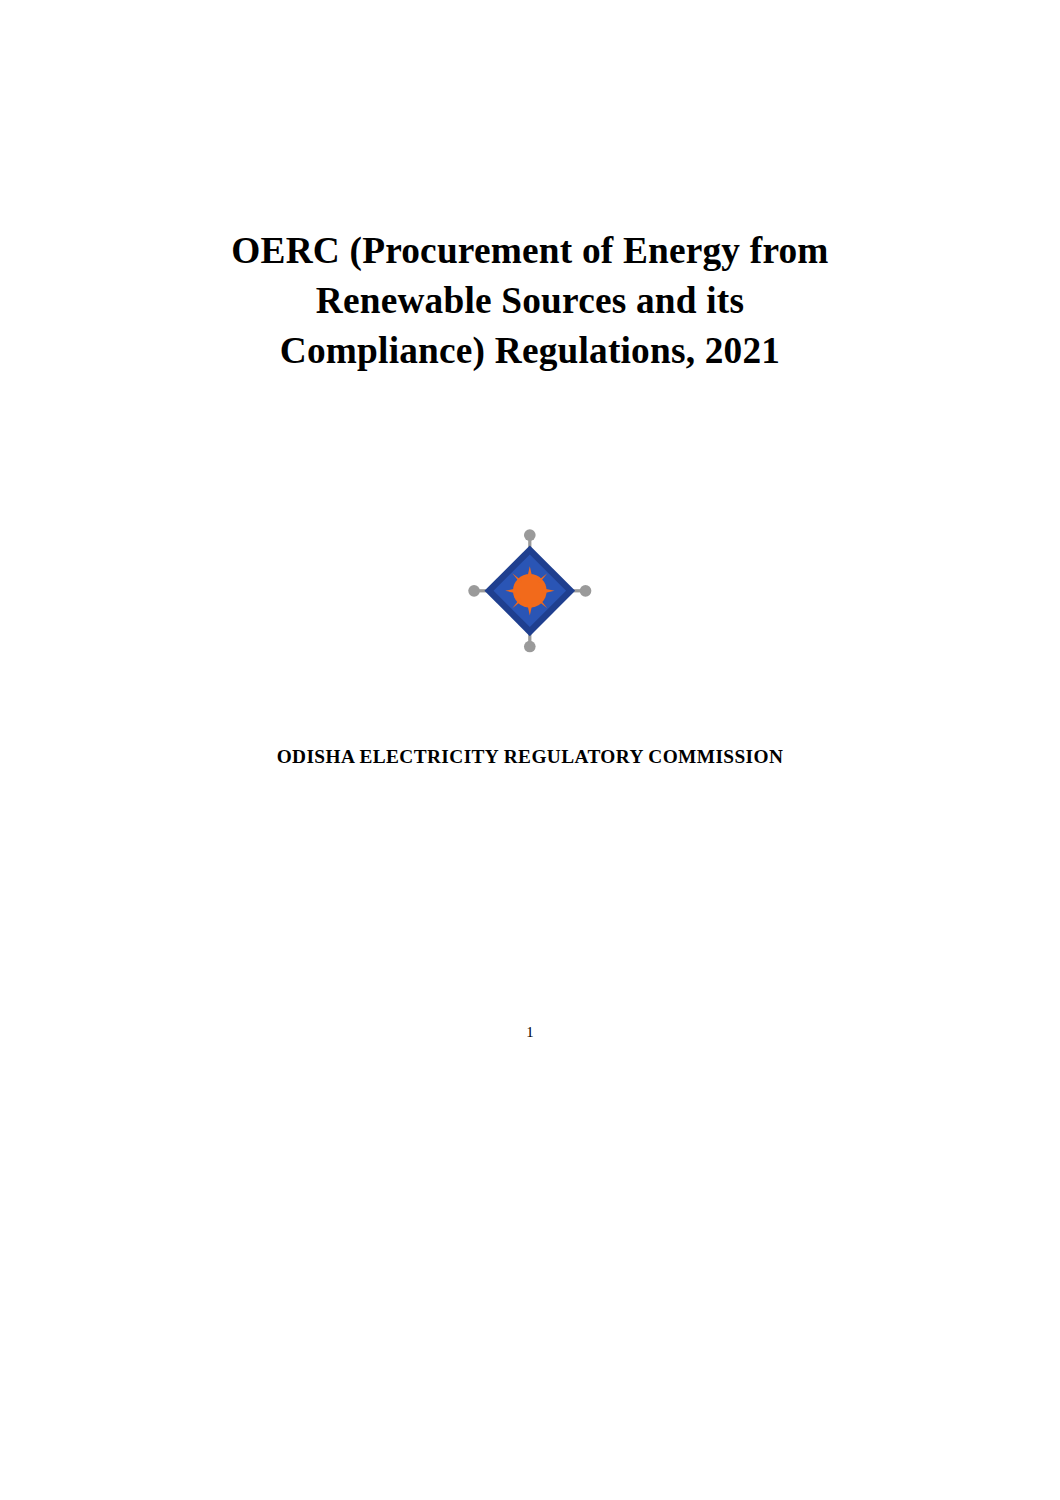OERC (Procurement of Energy from Renewable Sources and its Compliance) Regulations, 2021
OERC emblem: orange sun within a blue diamond with grey nodes
ODISHA ELECTRICITY REGULATORY COMMISSION
1